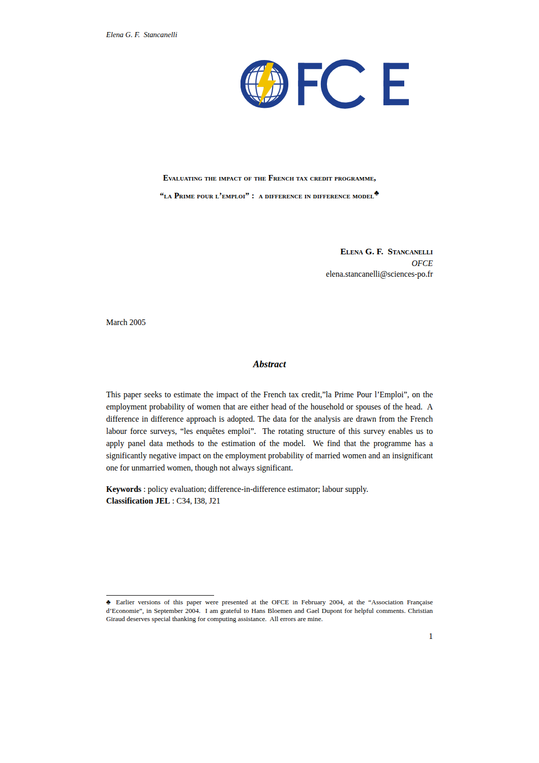Elena G. F. Stancanelli
Evaluating the impact of the French tax credit programme,
“la Prime pour l’emploi” : a difference in difference model♣
Elena G. F. Stancanelli
OFCE
elena.stancanelli@sciences-po.fr
March 2005
Abstract
This paper seeks to estimate the impact of the French tax credit,”la Prime Pour l’Emploi”, on the employment probability of women that are either head of the household or spouses of the head. A difference in difference approach is adopted. The data for the analysis are drawn from the French labour force surveys, “les enquêtes emploi”. The rotating structure of this survey enables us to apply panel data methods to the estimation of the model. We find that the programme has a significantly negative impact on the employment probability of married women and an insignificant one for unmarried women, though not always significant.
Keywords : policy evaluation; difference-in-difference estimator; labour supply.
Classification JEL : C34, I38, J21
♣ Earlier versions of this paper were presented at the OFCE in February 2004, at the “Association Française d’Economie”, in September 2004. I am grateful to Hans Bloemen and Gael Dupont for helpful comments. Christian Giraud deserves special thanking for computing assistance. All errors are mine.
1